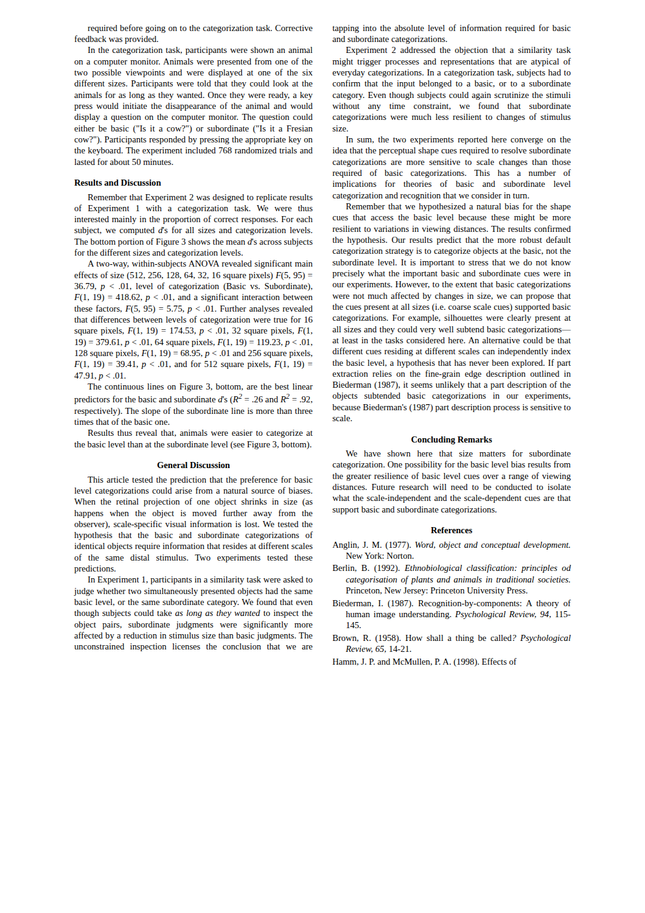required before going on to the categorization task. Corrective feedback was provided.
In the categorization task, participants were shown an animal on a computer monitor. Animals were presented from one of the two possible viewpoints and were displayed at one of the six different sizes. Participants were told that they could look at the animals for as long as they wanted. Once they were ready, a key press would initiate the disappearance of the animal and would display a question on the computer monitor. The question could either be basic ("Is it a cow?") or subordinate ("Is it a Fresian cow?"). Participants responded by pressing the appropriate key on the keyboard. The experiment included 768 randomized trials and lasted for about 50 minutes.
Results and Discussion
Remember that Experiment 2 was designed to replicate results of Experiment 1 with a categorization task. We were thus interested mainly in the proportion of correct responses. For each subject, we computed d's for all sizes and categorization levels. The bottom portion of Figure 3 shows the mean d's across subjects for the different sizes and categorization levels.
A two-way, within-subjects ANOVA revealed significant main effects of size (512, 256, 128, 64, 32, 16 square pixels) F(5, 95) = 36.79, p < .01, level of categorization (Basic vs. Subordinate), F(1, 19) = 418.62, p < .01, and a significant interaction between these factors, F(5, 95) = 5.75, p < .01. Further analyses revealed that differences between levels of categorization were true for 16 square pixels, F(1, 19) = 174.53, p < .01, 32 square pixels, F(1, 19) = 379.61, p < .01, 64 square pixels, F(1, 19) = 119.23, p < .01, 128 square pixels, F(1, 19) = 68.95, p < .01 and 256 square pixels, F(1, 19) = 39.41, p < .01, and for 512 square pixels, F(1, 19) = 47.91, p < .01.
The continuous lines on Figure 3, bottom, are the best linear predictors for the basic and subordinate d's (R2 = .26 and R2 = .92, respectively). The slope of the subordinate line is more than three times that of the basic one.
Results thus reveal that, animals were easier to categorize at the basic level than at the subordinate level (see Figure 3, bottom).
General Discussion
This article tested the prediction that the preference for basic level categorizations could arise from a natural source of biases. When the retinal projection of one object shrinks in size (as happens when the object is moved further away from the observer), scale-specific visual information is lost. We tested the hypothesis that the basic and subordinate categorizations of identical objects require information that resides at different scales of the same distal stimulus. Two experiments tested these predictions.
In Experiment 1, participants in a similarity task were asked to judge whether two simultaneously presented objects had the same basic level, or the same subordinate category. We found that even though subjects could take as long as they wanted to inspect the object pairs, subordinate judgments were significantly more affected by a reduction in stimulus size than basic judgments. The unconstrained inspection licenses the conclusion that we are tapping into the absolute level of information required for basic and subordinate categorizations.
Experiment 2 addressed the objection that a similarity task might trigger processes and representations that are atypical of everyday categorizations. In a categorization task, subjects had to confirm that the input belonged to a basic, or to a subordinate category. Even though subjects could again scrutinize the stimuli without any time constraint, we found that subordinate categorizations were much less resilient to changes of stimulus size.
In sum, the two experiments reported here converge on the idea that the perceptual shape cues required to resolve subordinate categorizations are more sensitive to scale changes than those required of basic categorizations. This has a number of implications for theories of basic and subordinate level categorization and recognition that we consider in turn.
Remember that we hypothesized a natural bias for the shape cues that access the basic level because these might be more resilient to variations in viewing distances. The results confirmed the hypothesis. Our results predict that the more robust default categorization strategy is to categorize objects at the basic, not the subordinate level. It is important to stress that we do not know precisely what the important basic and subordinate cues were in our experiments. However, to the extent that basic categorizations were not much affected by changes in size, we can propose that the cues present at all sizes (i.e. coarse scale cues) supported basic categorizations. For example, silhouettes were clearly present at all sizes and they could very well subtend basic categorizations—at least in the tasks considered here. An alternative could be that different cues residing at different scales can independently index the basic level, a hypothesis that has never been explored. If part extraction relies on the fine-grain edge description outlined in Biederman (1987), it seems unlikely that a part description of the objects subtended basic categorizations in our experiments, because Biederman's (1987) part description process is sensitive to scale.
Concluding Remarks
We have shown here that size matters for subordinate categorization. One possibility for the basic level bias results from the greater resilience of basic level cues over a range of viewing distances. Future research will need to be conducted to isolate what the scale-independent and the scale-dependent cues are that support basic and subordinate categorizations.
References
Anglin, J. M. (1977). Word, object and conceptual development. New York: Norton.
Berlin, B. (1992). Ethnobiological classification: principles od categorisation of plants and animals in traditional societies. Princeton, New Jersey: Princeton University Press.
Biederman, I. (1987). Recognition-by-components: A theory of human image understanding. Psychological Review, 94, 115-145.
Brown, R. (1958). How shall a thing be called? Psychological Review, 65, 14-21.
Hamm, J. P. and McMullen, P. A. (1998). Effects of